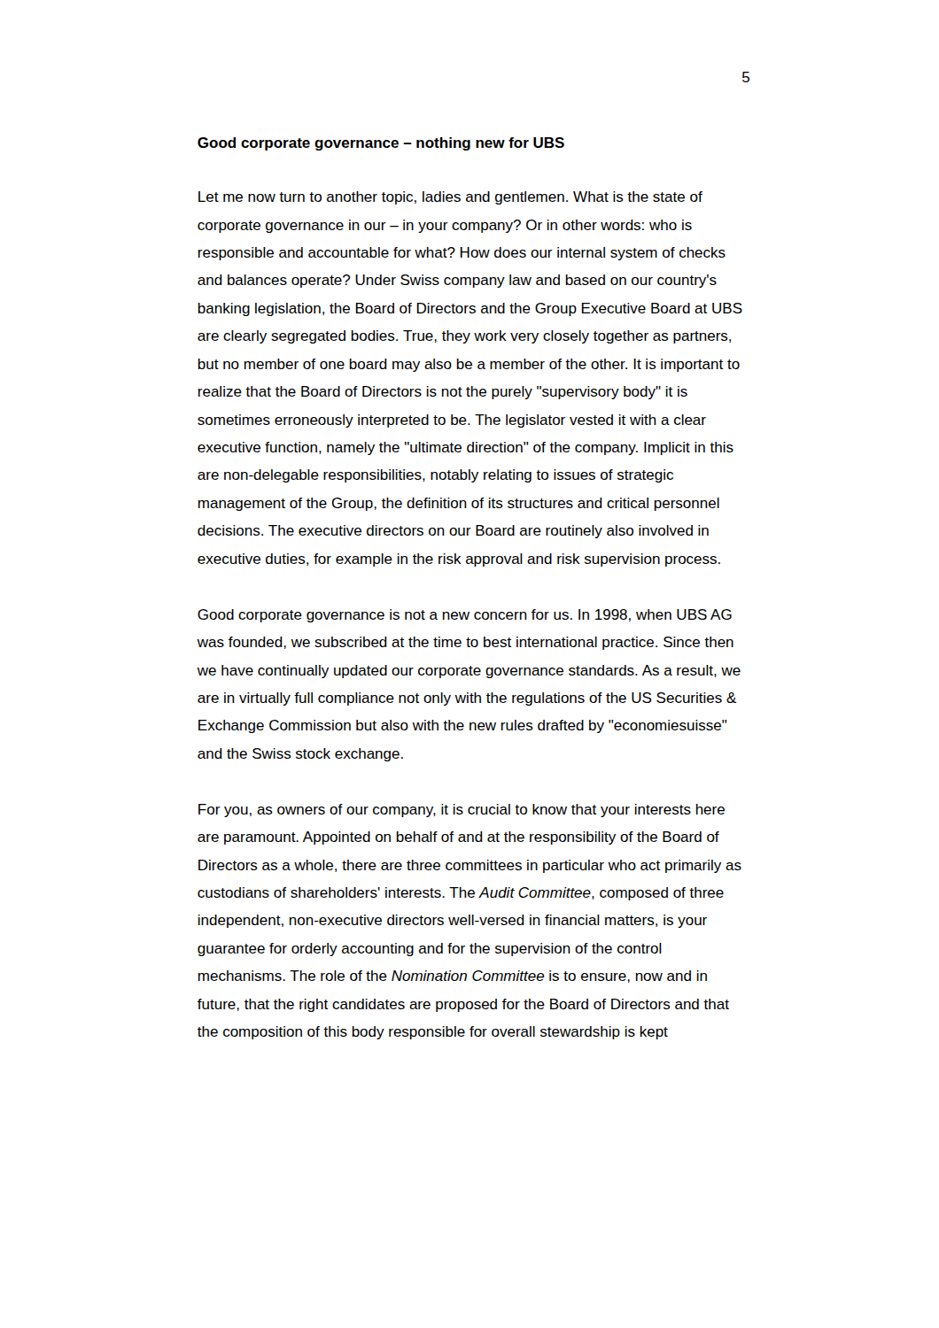5
Good corporate governance – nothing new for UBS
Let me now turn to another topic, ladies and gentlemen. What is the state of corporate governance in our – in your company? Or in other words: who is responsible and accountable for what? How does our internal system of checks and balances operate? Under Swiss company law and based on our country's banking legislation, the Board of Directors and the Group Executive Board at UBS are clearly segregated bodies. True, they work very closely together as partners, but no member of one board may also be a member of the other. It is important to realize that the Board of Directors is not the purely "supervisory body" it is sometimes erroneously interpreted to be. The legislator vested it with a clear executive function, namely the "ultimate direction" of the company. Implicit in this are non-delegable responsibilities, notably relating to issues of strategic management of the Group, the definition of its structures and critical personnel decisions. The executive directors on our Board are routinely also involved in executive duties, for example in the risk approval and risk supervision process.
Good corporate governance is not a new concern for us. In 1998, when UBS AG was founded, we subscribed at the time to best international practice. Since then we have continually updated our corporate governance standards. As a result, we are in virtually full compliance not only with the regulations of the US Securities & Exchange Commission but also with the new rules drafted by "economiesuisse" and the Swiss stock exchange.
For you, as owners of our company, it is crucial to know that your interests here are paramount. Appointed on behalf of and at the responsibility of the Board of Directors as a whole, there are three committees in particular who act primarily as custodians of shareholders' interests. The Audit Committee, composed of three independent, non-executive directors well-versed in financial matters, is your guarantee for orderly accounting and for the supervision of the control mechanisms. The role of the Nomination Committee is to ensure, now and in future, that the right candidates are proposed for the Board of Directors and that the composition of this body responsible for overall stewardship is kept